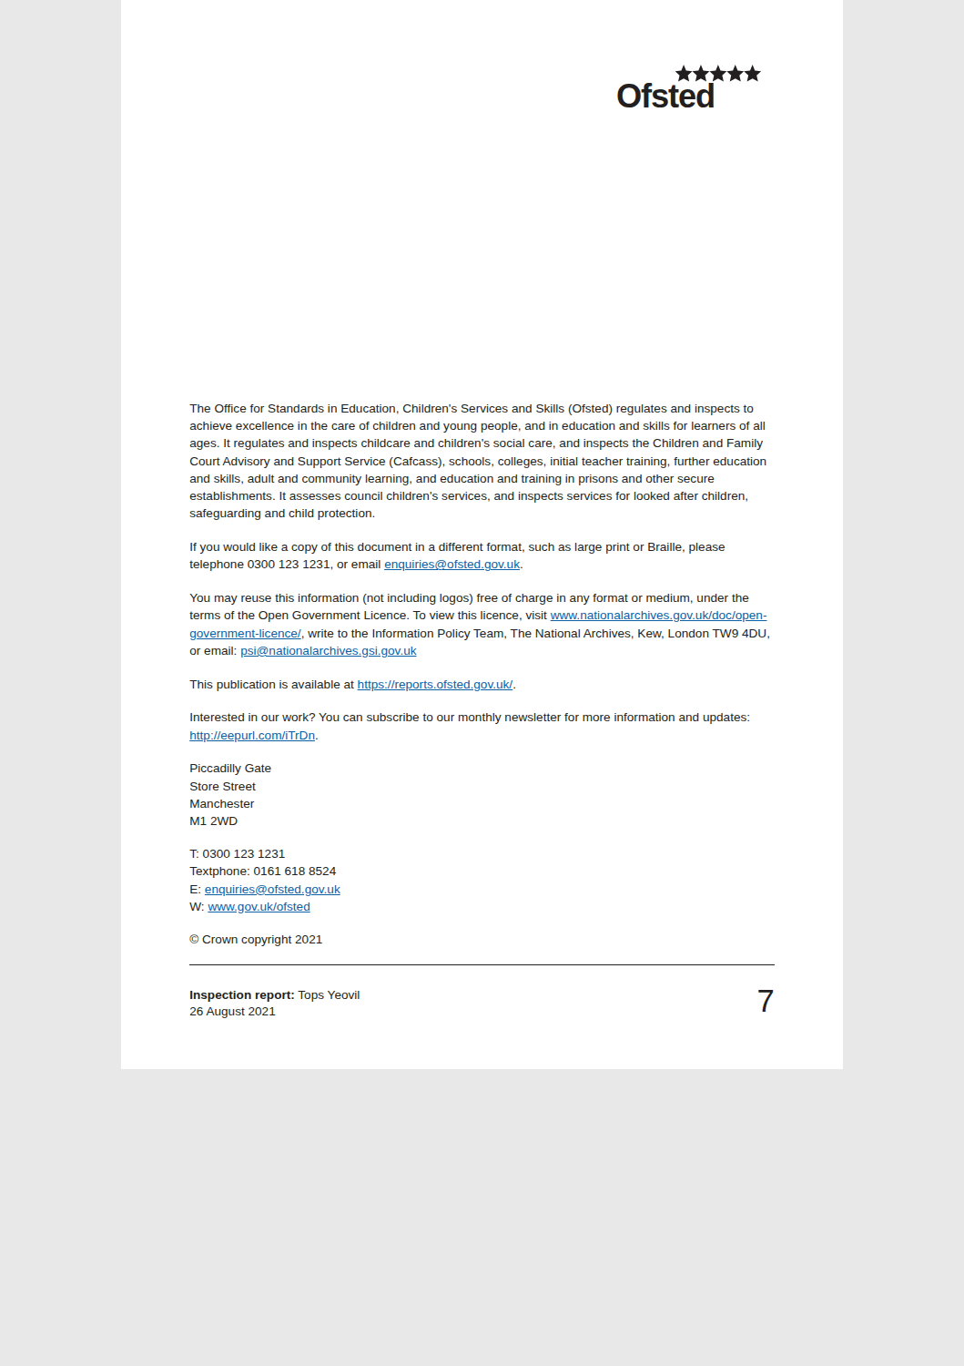Ofsted
The Office for Standards in Education, Children's Services and Skills (Ofsted) regulates and inspects to achieve excellence in the care of children and young people, and in education and skills for learners of all ages. It regulates and inspects childcare and children's social care, and inspects the Children and Family Court Advisory and Support Service (Cafcass), schools, colleges, initial teacher training, further education and skills, adult and community learning, and education and training in prisons and other secure establishments. It assesses council children's services, and inspects services for looked after children, safeguarding and child protection.
If you would like a copy of this document in a different format, such as large print or Braille, please telephone 0300 123 1231, or email enquiries@ofsted.gov.uk.
You may reuse this information (not including logos) free of charge in any format or medium, under the terms of the Open Government Licence. To view this licence, visit www.nationalarchives.gov.uk/doc/open-government-licence/, write to the Information Policy Team, The National Archives, Kew, London TW9 4DU, or email: psi@nationalarchives.gsi.gov.uk
This publication is available at https://reports.ofsted.gov.uk/.
Interested in our work? You can subscribe to our monthly newsletter for more information and updates: http://eepurl.com/iTrDn.
Piccadilly Gate
Store Street
Manchester
M1 2WD
T: 0300 123 1231
Textphone: 0161 618 8524
E: enquiries@ofsted.gov.uk
W: www.gov.uk/ofsted
© Crown copyright 2021
Inspection report: Tops Yeovil
26 August 2021
7